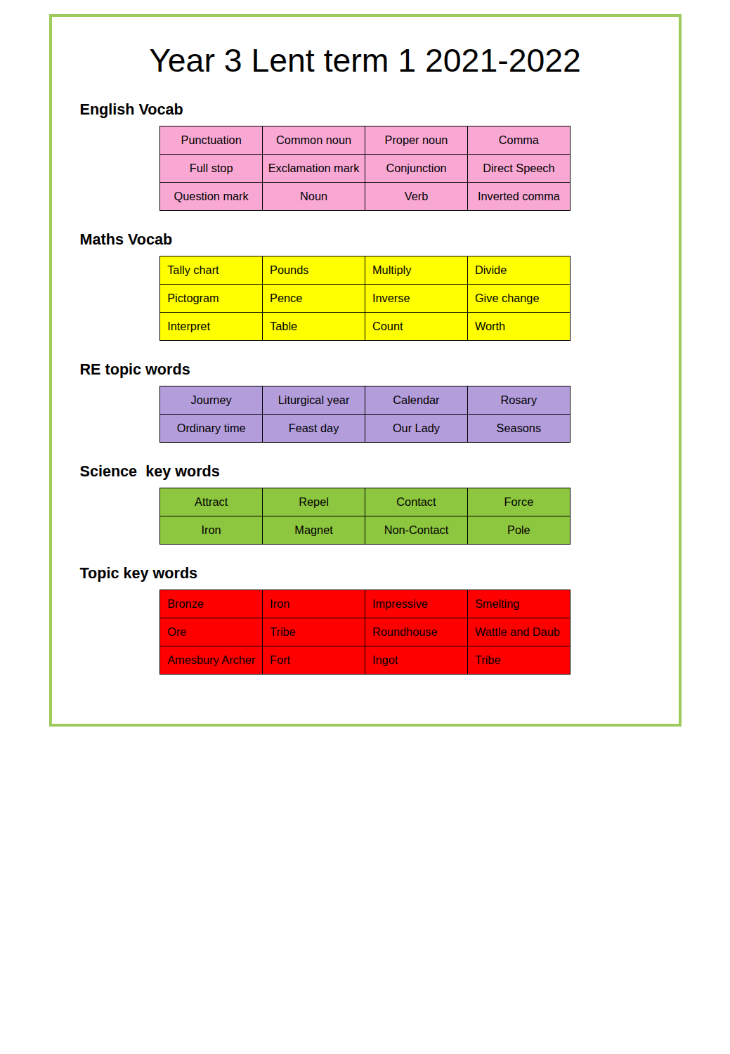Year 3 Lent term 1 2021-2022
English Vocab
| Punctuation | Common noun | Proper noun | Comma |
| Full stop | Exclamation mark | Conjunction | Direct Speech |
| Question mark | Noun | Verb | Inverted comma |
Maths Vocab
| Tally chart | Pounds | Multiply | Divide |
| Pictogram | Pence | Inverse | Give change |
| Interpret | Table | Count | Worth |
RE topic words
| Journey | Liturgical year | Calendar | Rosary |
| Ordinary time | Feast day | Our Lady | Seasons |
Science key words
| Attract | Repel | Contact | Force |
| Iron | Magnet | Non-Contact | Pole |
Topic key words
| Bronze | Iron | Impressive | Smelting |
| Ore | Tribe | Roundhouse | Wattle and Daub |
| Amesbury Archer | Fort | Ingot | Tribe |